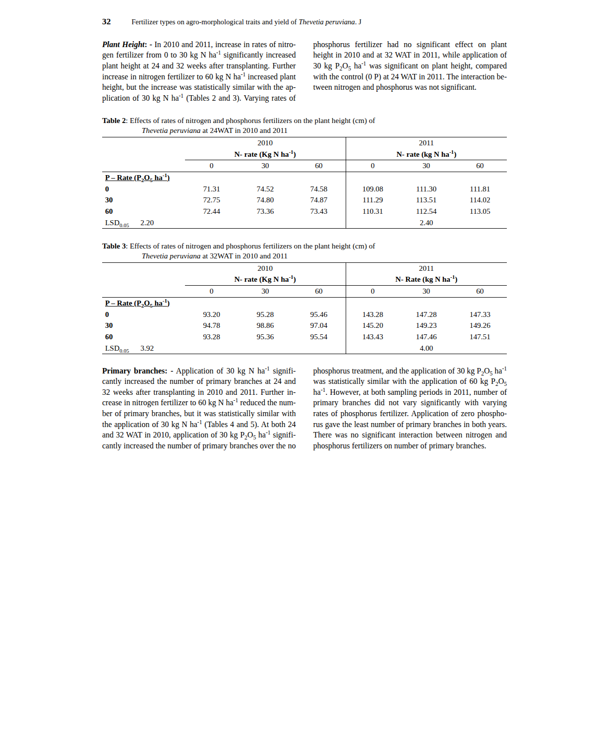32 Fertilizer types on agro-morphological traits and yield of Thevetia peruviana. J
Plant Height: - In 2010 and 2011, increase in rates of nitrogen fertilizer from 0 to 30 kg N ha-1 significantly increased plant height at 24 and 32 weeks after transplanting. Further increase in nitrogen fertilizer to 60 kg N ha-1 increased plant height, but the increase was statistically similar with the application of 30 kg N ha-1 (Tables 2 and 3). Varying rates of phosphorus fertilizer had no significant effect on plant height in 2010 and at 32 WAT in 2011, while application of 30 kg P2O5 ha-1 was significant on plant height, compared with the control (0 P) at 24 WAT in 2011. The interaction between nitrogen and phosphorus was not significant.
Table 2: Effects of rates of nitrogen and phosphorus fertilizers on the plant height (cm) of Thevetia peruviana at 24WAT in 2010 and 2011
| | 2010 | 2011 |
| | N- rate (Kg N ha -1 ) | N- rate (kg N ha -1 ) |
| | 0 | 30 | 60 | 0 | 30 | 60 |
| P – Rate (P 2 O 5 ha -1 ) | | | | | | |
| 0 | 71.31 | 74.52 | 74.58 | 109.08 | 111.30 | 111.81 |
| 30 | 72.75 | 74.80 | 74.87 | 111.29 | 113.51 | 114.02 |
| 60 | 72.44 | 73.36 | 73.43 | 110.31 | 112.54 | 113.05 |
| LSD 0.05 2.20 | | | | 2.40 |
Table 3: Effects of rates of nitrogen and phosphorus fertilizers on the plant height (cm) of Thevetia peruviana at 32WAT in 2010 and 2011
| | 2010 | 2011 |
| | N- rate (Kg N ha -1 ) | N- Rate (kg N ha -1 ) |
| | 0 | 30 | 60 | 0 | 30 | 60 |
| P – Rate (P 2 O 5 ha -1 ) | | | | | | |
| 0 | 93.20 | 95.28 | 95.46 | 143.28 | 147.28 | 147.33 |
| 30 | 94.78 | 98.86 | 97.04 | 145.20 | 149.23 | 149.26 |
| 60 | 93.28 | 95.36 | 95.54 | 143.43 | 147.46 | 147.51 |
| LSD 0.05 3.92 | | | | 4.00 |
Primary branches: - Application of 30 kg N ha-1 significantly increased the number of primary branches at 24 and 32 weeks after transplanting in 2010 and 2011. Further increase in nitrogen fertilizer to 60 kg N ha-1 reduced the number of primary branches, but it was statistically similar with the application of 30 kg N ha-1 (Tables 4 and 5). At both 24 and 32 WAT in 2010, application of 30 kg P2O5 ha-1 significantly increased the number of primary branches over the no phosphorus treatment, and the application of 30 kg P2O5 ha-1 was statistically similar with the application of 60 kg P2O5 ha-1. However, at both sampling periods in 2011, number of primary branches did not vary significantly with varying rates of phosphorus fertilizer. Application of zero phosphorus gave the least number of primary branches in both years. There was no significant interaction between nitrogen and phosphorus fertilizers on number of primary branches.